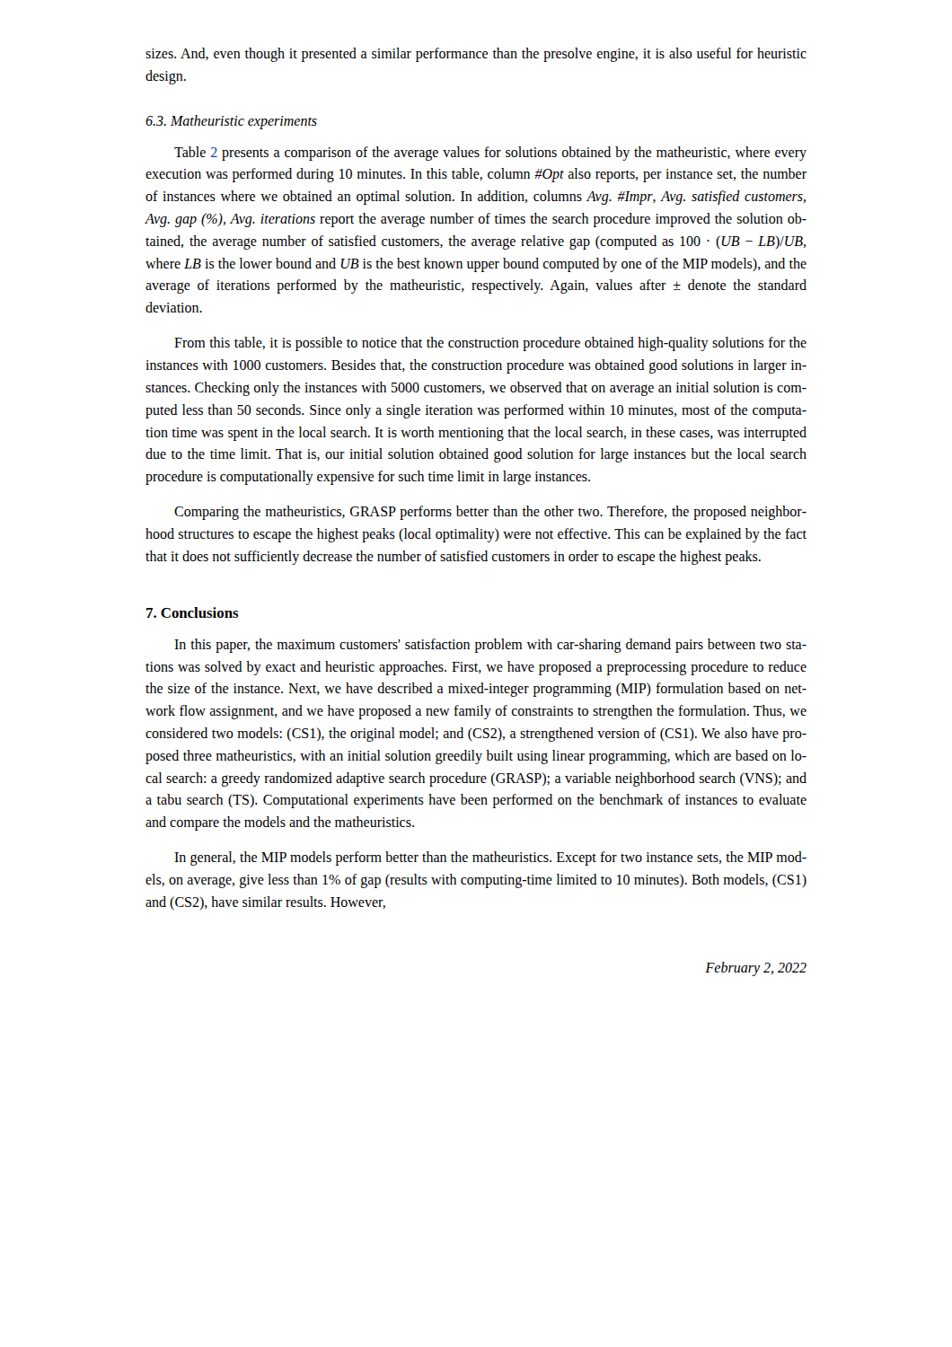sizes. And, even though it presented a similar performance than the presolve engine, it is also useful for heuristic design.
6.3. Matheuristic experiments
Table 2 presents a comparison of the average values for solutions obtained by the matheuristic, where every execution was performed during 10 minutes. In this table, column #Opt also reports, per instance set, the number of instances where we obtained an optimal solution. In addition, columns Avg. #Impr, Avg. satisfied customers, Avg. gap (%), Avg. iterations report the average number of times the search procedure improved the solution obtained, the average number of satisfied customers, the average relative gap (computed as 100 · (UB − LB)/UB, where LB is the lower bound and UB is the best known upper bound computed by one of the MIP models), and the average of iterations performed by the matheuristic, respectively. Again, values after ± denote the standard deviation.
From this table, it is possible to notice that the construction procedure obtained high-quality solutions for the instances with 1000 customers. Besides that, the construction procedure was obtained good solutions in larger instances. Checking only the instances with 5000 customers, we observed that on average an initial solution is computed less than 50 seconds. Since only a single iteration was performed within 10 minutes, most of the computation time was spent in the local search. It is worth mentioning that the local search, in these cases, was interrupted due to the time limit. That is, our initial solution obtained good solution for large instances but the local search procedure is computationally expensive for such time limit in large instances.
Comparing the matheuristics, GRASP performs better than the other two. Therefore, the proposed neighborhood structures to escape the highest peaks (local optimality) were not effective. This can be explained by the fact that it does not sufficiently decrease the number of satisfied customers in order to escape the highest peaks.
7. Conclusions
In this paper, the maximum customers' satisfaction problem with car-sharing demand pairs between two stations was solved by exact and heuristic approaches. First, we have proposed a preprocessing procedure to reduce the size of the instance. Next, we have described a mixed-integer programming (MIP) formulation based on network flow assignment, and we have proposed a new family of constraints to strengthen the formulation. Thus, we considered two models: (CS1), the original model; and (CS2), a strengthened version of (CS1). We also have proposed three matheuristics, with an initial solution greedily built using linear programming, which are based on local search: a greedy randomized adaptive search procedure (GRASP); a variable neighborhood search (VNS); and a tabu search (TS). Computational experiments have been performed on the benchmark of instances to evaluate and compare the models and the matheuristics.
In general, the MIP models perform better than the matheuristics. Except for two instance sets, the MIP models, on average, give less than 1% of gap (results with computing-time limited to 10 minutes). Both models, (CS1) and (CS2), have similar results. However,
February 2, 2022